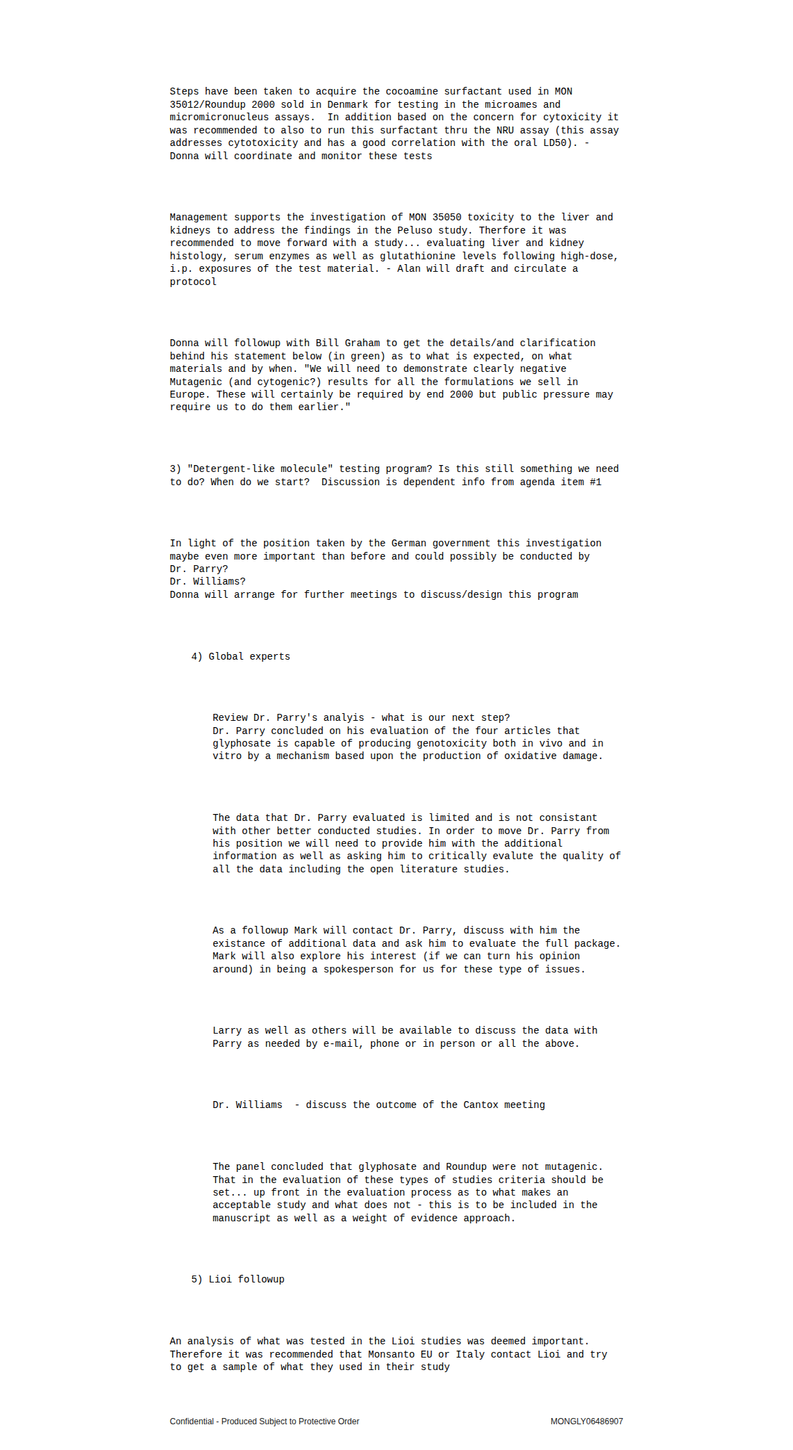Steps have been taken to acquire the cocoamine surfactant used in MON 35012/Roundup 2000 sold in Denmark for testing in the microames and micromicronucleus assays. In addition based on the concern for cytoxicity it was recommended to also to run this surfactant thru the NRU assay (this assay addresses cytotoxicity and has a good correlation with the oral LD50). - Donna will coordinate and monitor these tests
Management supports the investigation of MON 35050 toxicity to the liver and kidneys to address the findings in the Peluso study. Therfore it was recommended to move forward with a study... evaluating liver and kidney histology, serum enzymes as well as glutathionine levels following high-dose, i.p. exposures of the test material. - Alan will draft and circulate a protocol
Donna will followup with Bill Graham to get the details/and clarification behind his statement below (in green) as to what is expected, on what materials and by when. "We will need to demonstrate clearly negative Mutagenic (and cytogenic?) results for all the formulations we sell in Europe. These will certainly be required by end 2000 but public pressure may require us to do them earlier."
3) "Detergent-like molecule" testing program? Is this still something we need to do? When do we start? Discussion is dependent info from agenda item #1
In light of the position taken by the German government this investigation maybe even more important than before and could possibly be conducted by Dr. Parry? Dr. Williams? Donna will arrange for further meetings to discuss/design this program
4) Global experts
Review Dr. Parry's analyis - what is our next step? Dr. Parry concluded on his evaluation of the four articles that glyphosate is capable of producing genotoxicity both in vivo and in vitro by a mechanism based upon the production of oxidative damage.
The data that Dr. Parry evaluated is limited and is not consistant with other better conducted studies. In order to move Dr. Parry from his position we will need to provide him with the additional information as well as asking him to critically evalute the quality of all the data including the open literature studies.
As a followup Mark will contact Dr. Parry, discuss with him the existance of additional data and ask him to evaluate the full package. Mark will also explore his interest (if we can turn his opinion around) in being a spokesperson for us for these type of issues.
Larry as well as others will be available to discuss the data with Parry as needed by e-mail, phone or in person or all the above.
Dr. Williams - discuss the outcome of the Cantox meeting
The panel concluded that glyphosate and Roundup were not mutagenic. That in the evaluation of these types of studies criteria should be set... up front in the evaluation process as to what makes an acceptable study and what does not - this is to be included in the manuscript as well as a weight of evidence approach.
5) Lioi followup
An analysis of what was tested in the Lioi studies was deemed important. Therefore it was recommended that Monsanto EU or Italy contact Lioi and try to get a sample of what they used in their study
Confidential - Produced Subject to Protective Order MONGLY06486907